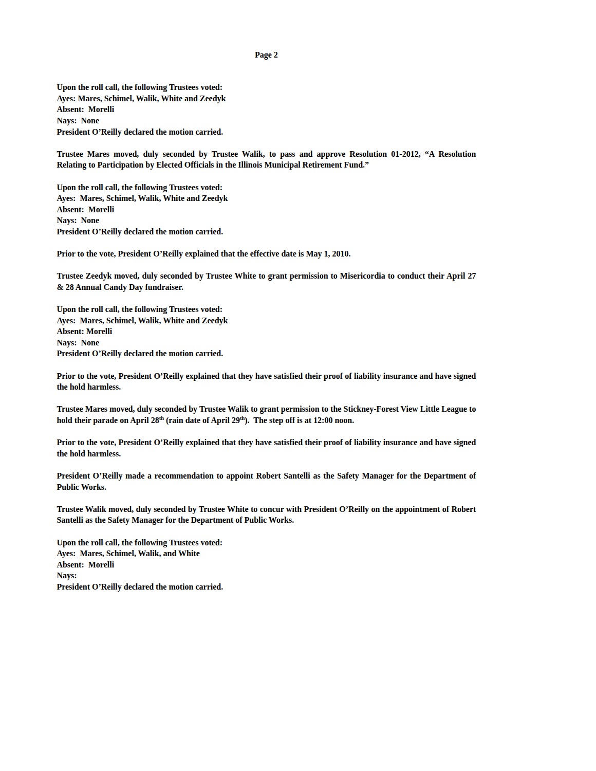Page 2
Upon the roll call, the following Trustees voted: Ayes: Mares, Schimel, Walik, White and Zeedyk Absent: Morelli Nays: None President O’Reilly declared the motion carried.
Trustee Mares moved, duly seconded by Trustee Walik, to pass and approve Resolution 01-2012, “A Resolution Relating to Participation by Elected Officials in the Illinois Municipal Retirement Fund.”
Upon the roll call, the following Trustees voted: Ayes: Mares, Schimel, Walik, White and Zeedyk Absent: Morelli Nays: None President O’Reilly declared the motion carried.
Prior to the vote, President O’Reilly explained that the effective date is May 1, 2010.
Trustee Zeedyk moved, duly seconded by Trustee White to grant permission to Misericordia to conduct their April 27 & 28 Annual Candy Day fundraiser.
Upon the roll call, the following Trustees voted: Ayes: Mares, Schimel, Walik, White and Zeedyk Absent: Morelli Nays: None President O’Reilly declared the motion carried.
Prior to the vote, President O’Reilly explained that they have satisfied their proof of liability insurance and have signed the hold harmless.
Trustee Mares moved, duly seconded by Trustee Walik to grant permission to the Stickney-Forest View Little League to hold their parade on April 28th (rain date of April 29th). The step off is at 12:00 noon.
Prior to the vote, President O’Reilly explained that they have satisfied their proof of liability insurance and have signed the hold harmless.
President O’Reilly made a recommendation to appoint Robert Santelli as the Safety Manager for the Department of Public Works.
Trustee Walik moved, duly seconded by Trustee White to concur with President O’Reilly on the appointment of Robert Santelli as the Safety Manager for the Department of Public Works.
Upon the roll call, the following Trustees voted: Ayes: Mares, Schimel, Walik, and White Absent: Morelli Nays: President O’Reilly declared the motion carried.